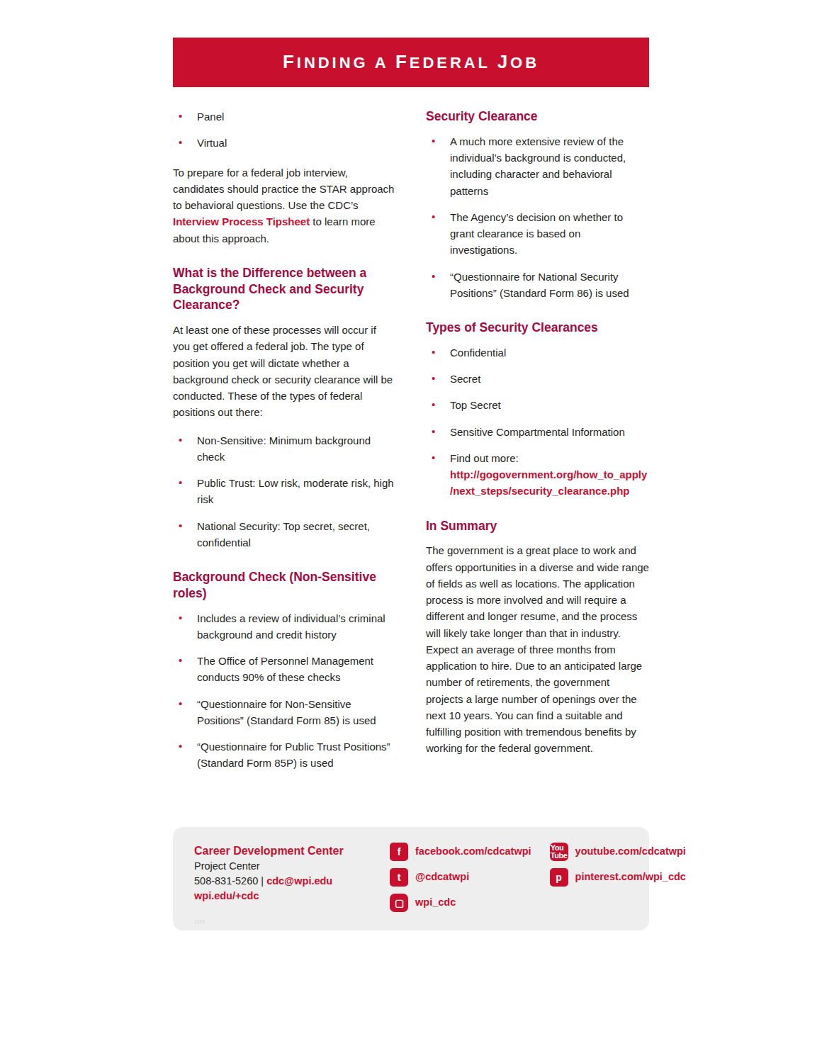FINDING A FEDERAL JOB
Panel
Virtual
To prepare for a federal job interview, candidates should practice the STAR approach to behavioral questions. Use the CDC’s Interview Process Tipsheet to learn more about this approach.
What is the Difference between a Background Check and Security Clearance?
At least one of these processes will occur if you get offered a federal job. The type of position you get will dictate whether a background check or security clearance will be conducted. These of the types of federal positions out there:
Non-Sensitive: Minimum background check
Public Trust: Low risk, moderate risk, high risk
National Security: Top secret, secret, confidential
Background Check (Non-Sensitive roles)
Includes a review of individual’s criminal background and credit history
The Office of Personnel Management conducts 90% of these checks
“Questionnaire for Non-Sensitive Positions” (Standard Form 85) is used
“Questionnaire for Public Trust Positions” (Standard Form 85P) is used
Security Clearance
A much more extensive review of the individual’s background is conducted, including character and behavioral patterns
The Agency’s decision on whether to grant clearance is based on investigations.
“Questionnaire for National Security Positions” (Standard Form 86) is used
Types of Security Clearances
Confidential
Secret
Top Secret
Sensitive Compartmental Information
Find out more: http://gogovernment.org/how_to_apply/next_steps/security_clearance.php
In Summary
The government is a great place to work and offers opportunities in a diverse and wide range of fields as well as locations. The application process is more involved and will require a different and longer resume, and the process will likely take longer than that in industry. Expect an average of three months from application to hire. Due to an anticipated large number of retirements, the government projects a large number of openings over the next 10 years. You can find a suitable and fulfilling position with tremendous benefits by working for the federal government.
Career Development Center
Project Center
508-831-5260 | cdc@wpi.edu
wpi.edu/+cdc
f
facebook.com/cdcatwpi
t
@cdcatwpi
▢
wpi_cdc
You
Tube
youtube.com/cdcatwpi
p
pinterest.com/wpi_cdc
1111